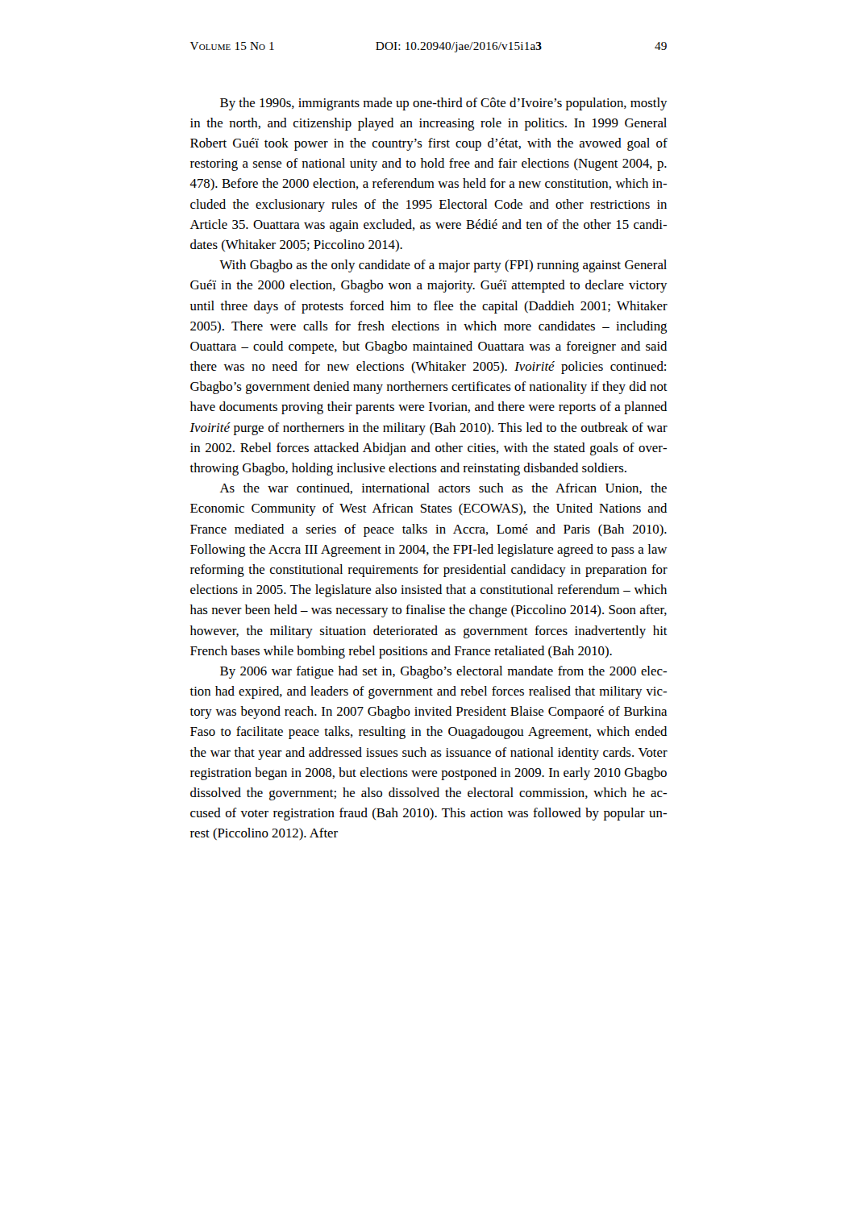Volume 15 No 1 DOI: 10.20940/jae/2016/v15i1a3 49
By the 1990s, immigrants made up one-third of Côte d’Ivoire’s population, mostly in the north, and citizenship played an increasing role in politics. In 1999 General Robert Guéï took power in the country’s first coup d’état, with the avowed goal of restoring a sense of national unity and to hold free and fair elections (Nugent 2004, p. 478). Before the 2000 election, a referendum was held for a new constitution, which included the exclusionary rules of the 1995 Electoral Code and other restrictions in Article 35. Ouattara was again excluded, as were Bédié and ten of the other 15 candidates (Whitaker 2005; Piccolino 2014).
With Gbagbo as the only candidate of a major party (FPI) running against General Guéï in the 2000 election, Gbagbo won a majority. Guéï attempted to declare victory until three days of protests forced him to flee the capital (Daddieh 2001; Whitaker 2005). There were calls for fresh elections in which more candidates – including Ouattara – could compete, but Gbagbo maintained Ouattara was a foreigner and said there was no need for new elections (Whitaker 2005). Ivoirité policies continued: Gbagbo’s government denied many northerners certificates of nationality if they did not have documents proving their parents were Ivorian, and there were reports of a planned Ivoirité purge of northerners in the military (Bah 2010). This led to the outbreak of war in 2002. Rebel forces attacked Abidjan and other cities, with the stated goals of overthrowing Gbagbo, holding inclusive elections and reinstating disbanded soldiers.
As the war continued, international actors such as the African Union, the Economic Community of West African States (ECOWAS), the United Nations and France mediated a series of peace talks in Accra, Lomé and Paris (Bah 2010). Following the Accra III Agreement in 2004, the FPI-led legislature agreed to pass a law reforming the constitutional requirements for presidential candidacy in preparation for elections in 2005. The legislature also insisted that a constitutional referendum – which has never been held – was necessary to finalise the change (Piccolino 2014). Soon after, however, the military situation deteriorated as government forces inadvertently hit French bases while bombing rebel positions and France retaliated (Bah 2010).
By 2006 war fatigue had set in, Gbagbo’s electoral mandate from the 2000 election had expired, and leaders of government and rebel forces realised that military victory was beyond reach. In 2007 Gbagbo invited President Blaise Compaoré of Burkina Faso to facilitate peace talks, resulting in the Ouagadougou Agreement, which ended the war that year and addressed issues such as issuance of national identity cards. Voter registration began in 2008, but elections were postponed in 2009. In early 2010 Gbagbo dissolved the government; he also dissolved the electoral commission, which he accused of voter registration fraud (Bah 2010). This action was followed by popular unrest (Piccolino 2012). After